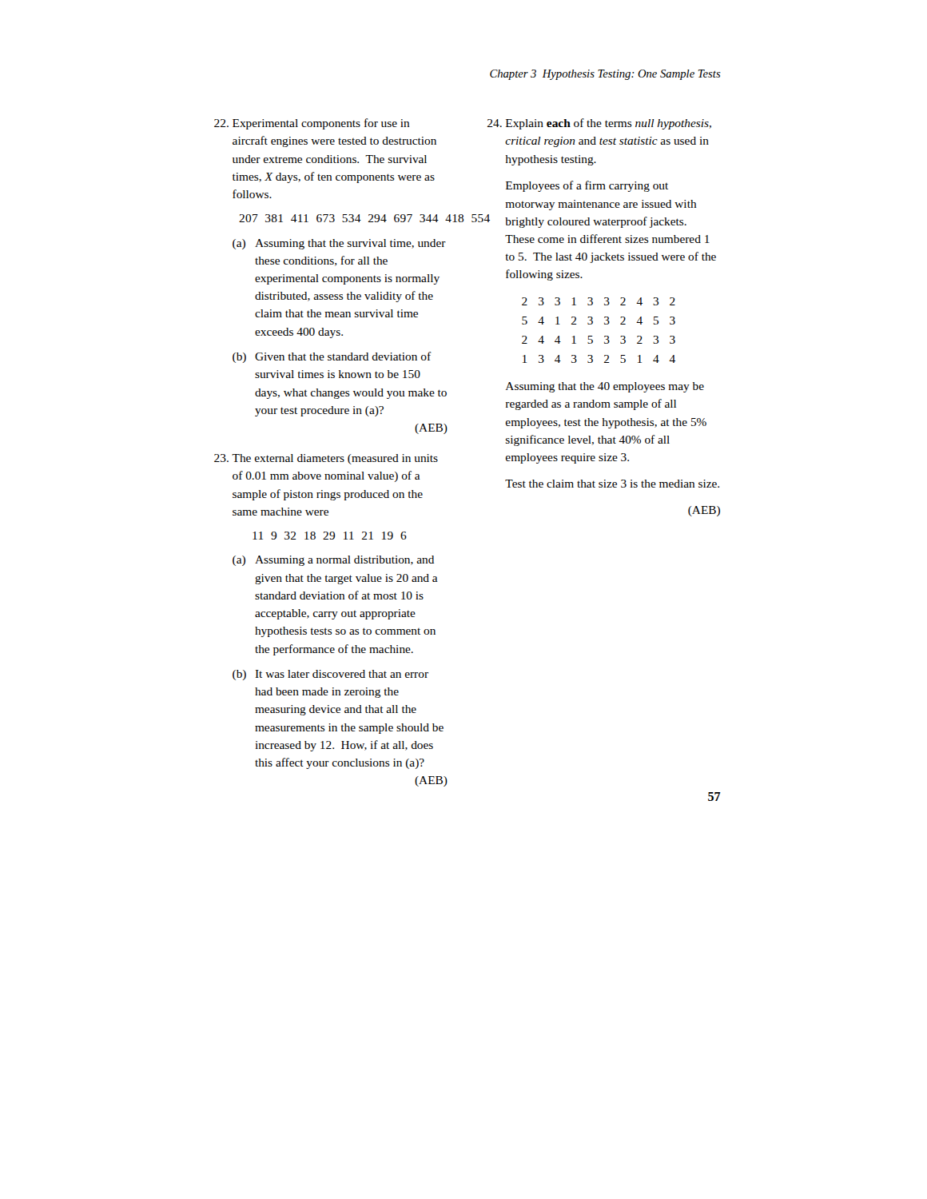Chapter 3 Hypothesis Testing: One Sample Tests
22. Experimental components for use in aircraft engines were tested to destruction under extreme conditions. The survival times, X days, of ten components were as follows.
207381411673534294697344418554
(a) Assuming that the survival time, under these conditions, for all the experimental components is normally distributed, assess the validity of the claim that the mean survival time exceeds 400 days.
(b) Given that the standard deviation of survival times is known to be 150 days, what changes would you make to your test procedure in (a)? (AEB)
23. The external diameters (measured in units of 0.01 mm above nominal value) of a sample of piston rings produced on the same machine were
1193218291121196
(a) Assuming a normal distribution, and given that the target value is 20 and a standard deviation of at most 10 is acceptable, carry out appropriate hypothesis tests so as to comment on the performance of the machine.
(b) It was later discovered that an error had been made in zeroing the measuring device and that all the measurements in the sample should be increased by 12. How, if at all, does this affect your conclusions in (a)? (AEB)
24. Explain each of the terms null hypothesis, critical region and test statistic as used in hypothesis testing.
Employees of a firm carrying out motorway maintenance are issued with brightly coloured waterproof jackets. These come in different sizes numbered 1 to 5. The last 40 jackets issued were of the following sizes.
| 2 | 3 | 3 | 1 | 3 | 3 | 2 | 4 | 3 | 2 |
| 5 | 4 | 1 | 2 | 3 | 3 | 2 | 4 | 5 | 3 |
| 2 | 4 | 4 | 1 | 5 | 3 | 3 | 2 | 3 | 3 |
| 1 | 3 | 4 | 3 | 3 | 2 | 5 | 1 | 4 | 4 |
Assuming that the 40 employees may be regarded as a random sample of all employees, test the hypothesis, at the 5% significance level, that 40% of all employees require size 3.
Test the claim that size 3 is the median size.
(AEB)
57